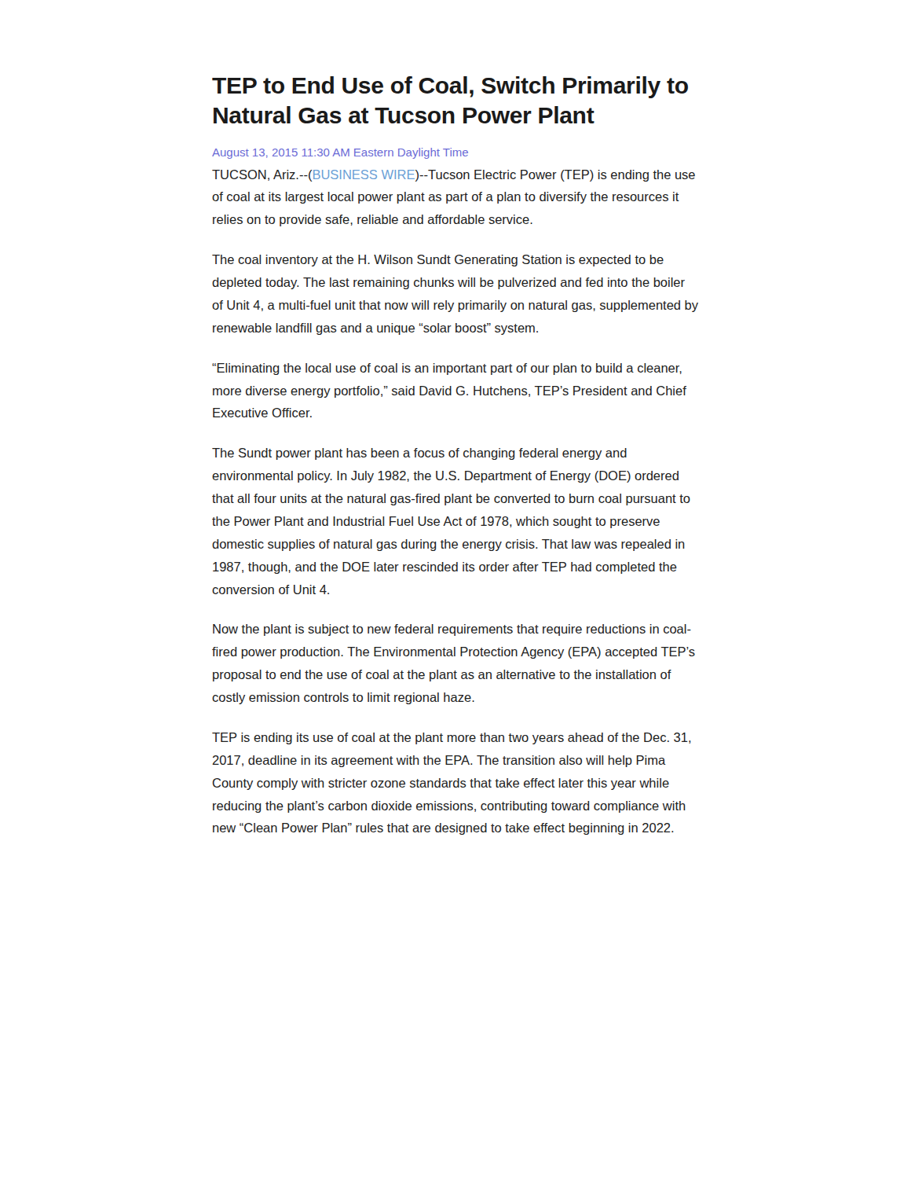TEP to End Use of Coal, Switch Primarily to Natural Gas at Tucson Power Plant
August 13, 2015 11:30 AM Eastern Daylight Time
TUCSON, Ariz.--(BUSINESS WIRE)--Tucson Electric Power (TEP) is ending the use of coal at its largest local power plant as part of a plan to diversify the resources it relies on to provide safe, reliable and affordable service.
The coal inventory at the H. Wilson Sundt Generating Station is expected to be depleted today. The last remaining chunks will be pulverized and fed into the boiler of Unit 4, a multi-fuel unit that now will rely primarily on natural gas, supplemented by renewable landfill gas and a unique “solar boost” system.
“Eliminating the local use of coal is an important part of our plan to build a cleaner, more diverse energy portfolio,” said David G. Hutchens, TEP’s President and Chief Executive Officer.
The Sundt power plant has been a focus of changing federal energy and environmental policy. In July 1982, the U.S. Department of Energy (DOE) ordered that all four units at the natural gas-fired plant be converted to burn coal pursuant to the Power Plant and Industrial Fuel Use Act of 1978, which sought to preserve domestic supplies of natural gas during the energy crisis. That law was repealed in 1987, though, and the DOE later rescinded its order after TEP had completed the conversion of Unit 4.
Now the plant is subject to new federal requirements that require reductions in coal-fired power production. The Environmental Protection Agency (EPA) accepted TEP’s proposal to end the use of coal at the plant as an alternative to the installation of costly emission controls to limit regional haze.
TEP is ending its use of coal at the plant more than two years ahead of the Dec. 31, 2017, deadline in its agreement with the EPA. The transition also will help Pima County comply with stricter ozone standards that take effect later this year while reducing the plant’s carbon dioxide emissions, contributing toward compliance with new “Clean Power Plan” rules that are designed to take effect beginning in 2022.